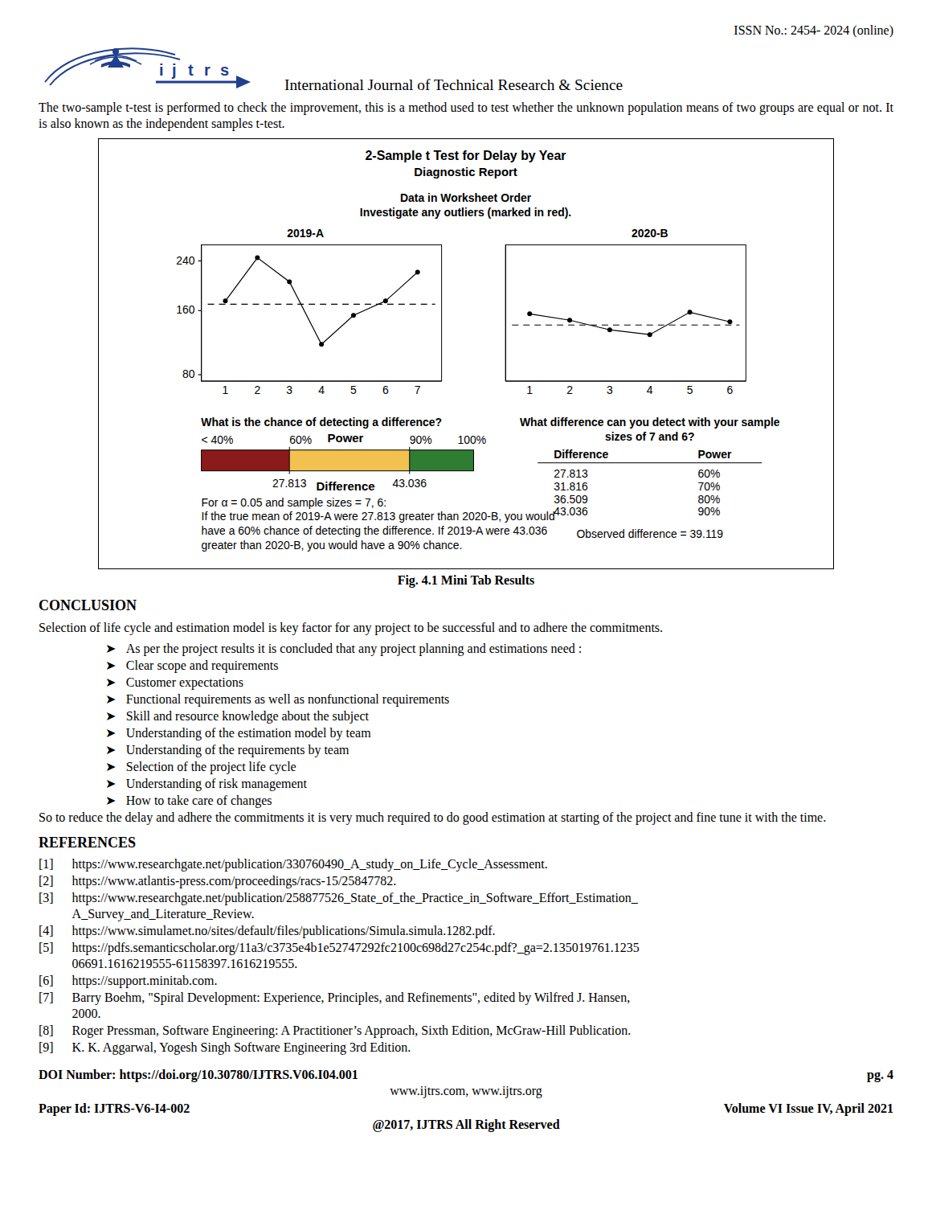ISSN No.: 2454- 2024 (online)
i j t r s
International Journal of Technical Research & Science
The two-sample t-test is performed to check the improvement, this is a method used to test whether the unknown population means of two groups are equal or not. It is also known as the independent samples t-test.
2-Sample t Test for Delay by Year Diagnostic Report Data in Worksheet Order Investigate any outliers (marked in red). 2019-A 2020-B 240 160 80 1 2 3 4 5 6 7 1 2 3 4 5 6 What is the chance of detecting a difference? < 40% 60% Power 90% 100% 27.813 Difference 43.036 For α = 0.05 and sample sizes = 7, 6: If the true mean of 2019-A were 27.813 greater than 2020-B, you would have a 60% chance of detecting the difference. If 2019-A were 43.036 greater than 2020-B, you would have a 90% chance. What difference can you detect with your sample sizes of 7 and 6? Difference Power 27.813 60% 31.816 70% 36.509 80% 43.036 90% Observed difference = 39.119
Fig. 4.1 Mini Tab Results
CONCLUSION
Selection of life cycle and estimation model is key factor for any project to be successful and to adhere the commitments.
➤As per the project results it is concluded that any project planning and estimations need :
➤Clear scope and requirements
➤Customer expectations
➤Functional requirements as well as nonfunctional requirements
➤Skill and resource knowledge about the subject
➤Understanding of the estimation model by team
➤Understanding of the requirements by team
➤Selection of the project life cycle
➤Understanding of risk management
➤How to take care of changes
So to reduce the delay and adhere the commitments it is very much required to do good estimation at starting of the project and fine tune it with the time.
REFERENCES
https://www.researchgate.net/publication/330760490_A_study_on_Life_Cycle_Assessment.
https://www.atlantis-press.com/proceedings/racs-15/25847782.
https://www.researchgate.net/publication/258877526_State_of_the_Practice_in_Software_Effort_Estimation_A_Survey_and_Literature_Review.
https://www.simulamet.no/sites/default/files/publications/Simula.simula.1282.pdf.
https://pdfs.semanticscholar.org/11a3/c3735e4b1e52747292fc2100c698d27c254c.pdf?_ga=2.135019761.123506691.1616219555-61158397.1616219555.
https://support.minitab.com.
Barry Boehm, "Spiral Development: Experience, Principles, and Refinements", edited by Wilfred J. Hansen, 2000.
Roger Pressman, Software Engineering: A Practitioner’s Approach, Sixth Edition, McGraw-Hill Publication.
K. K. Aggarwal, Yogesh Singh Software Engineering 3rd Edition.
DOI Number: https://doi.org/10.30780/IJTRS.V06.I04.001
pg. 4
www.ijtrs.com, www.ijtrs.org
Paper Id: IJTRS-V6-I4-002
Volume VI Issue IV, April 2021
@2017, IJTRS All Right Reserved